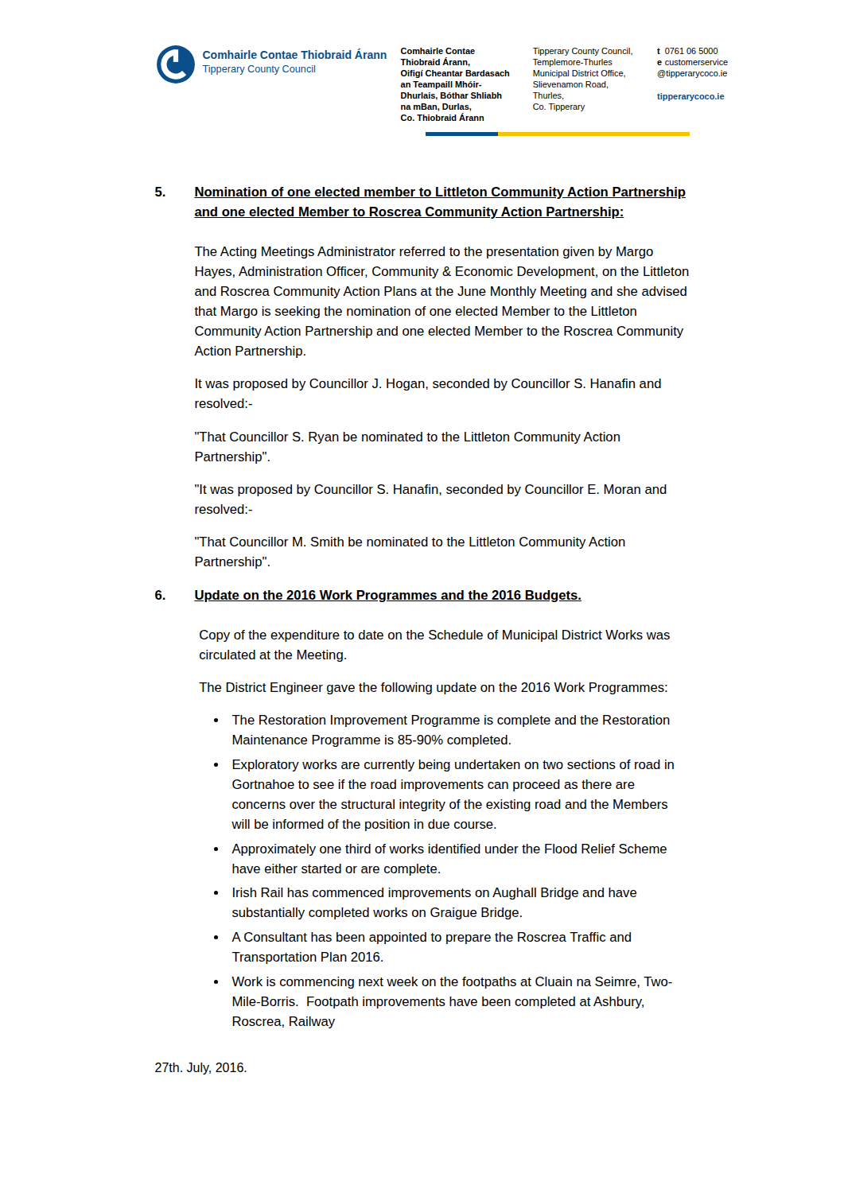Comhairle Contae Thiobraid Árann
Tipperary County Council
Comhairle Contae
Thiobraid Árann,
Oifigí Cheantar Bardasach
an Teampaill Mhóir-
Dhurlais, Bóthar Shliabh
na mBan, Durlas,
Co. Thiobraid Árann
Tipperary County Council,
Templemore-Thurles
Municipal District Office,
Slievenamon Road,
Thurles,
Co. Tipperary
t 0761 06 5000
e customerservice
@tipperarycoco.ie
tipperarycoco.ie
5.
Nomination of one elected member to Littleton Community Action Partnership and one elected Member to Roscrea Community Action Partnership:
The Acting Meetings Administrator referred to the presentation given by Margo Hayes, Administration Officer, Community & Economic Development, on the Littleton and Roscrea Community Action Plans at the June Monthly Meeting and she advised that Margo is seeking the nomination of one elected Member to the Littleton Community Action Partnership and one elected Member to the Roscrea Community Action Partnership.
It was proposed by Councillor J. Hogan, seconded by Councillor S. Hanafin and resolved:-
"That Councillor S. Ryan be nominated to the Littleton Community Action Partnership".
"It was proposed by Councillor S. Hanafin, seconded by Councillor E. Moran and resolved:-
"That Councillor M. Smith be nominated to the Littleton Community Action Partnership".
6.
Update on the 2016 Work Programmes and the 2016 Budgets.
Copy of the expenditure to date on the Schedule of Municipal District Works was circulated at the Meeting.
The District Engineer gave the following update on the 2016 Work Programmes:
The Restoration Improvement Programme is complete and the Restoration Maintenance Programme is 85-90% completed.
Exploratory works are currently being undertaken on two sections of road in Gortnahoe to see if the road improvements can proceed as there are concerns over the structural integrity of the existing road and the Members will be informed of the position in due course.
Approximately one third of works identified under the Flood Relief Scheme have either started or are complete.
Irish Rail has commenced improvements on Aughall Bridge and have substantially completed works on Graigue Bridge.
A Consultant has been appointed to prepare the Roscrea Traffic and Transportation Plan 2016.
Work is commencing next week on the footpaths at Cluain na Seimre, Two-Mile-Borris. Footpath improvements have been completed at Ashbury, Roscrea, Railway
27th. July, 2016.